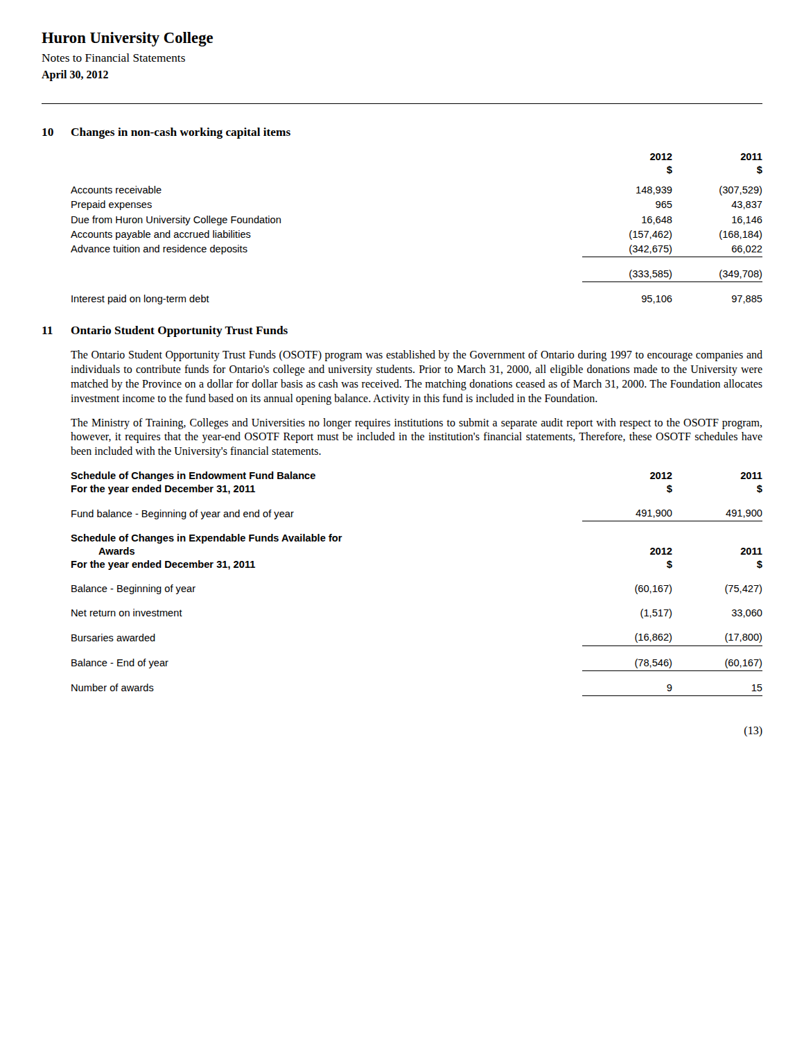Huron University College
Notes to Financial Statements
April 30, 2012
10 Changes in non-cash working capital items
| | 2012 $ | 2011 $ |
| Accounts receivable | 148,939 | (307,529) |
| Prepaid expenses | 965 | 43,837 |
| Due from Huron University College Foundation | 16,648 | 16,146 |
| Accounts payable and accrued liabilities | (157,462) | (168,184) |
| Advance tuition and residence deposits | (342,675) | 66,022 |
| | (333,585) | (349,708) |
| Interest paid on long-term debt | 95,106 | 97,885 |
11 Ontario Student Opportunity Trust Funds
The Ontario Student Opportunity Trust Funds (OSOTF) program was established by the Government of Ontario during 1997 to encourage companies and individuals to contribute funds for Ontario's college and university students. Prior to March 31, 2000, all eligible donations made to the University were matched by the Province on a dollar for dollar basis as cash was received. The matching donations ceased as of March 31, 2000. The Foundation allocates investment income to the fund based on its annual opening balance. Activity in this fund is included in the Foundation.
The Ministry of Training, Colleges and Universities no longer requires institutions to submit a separate audit report with respect to the OSOTF program, however, it requires that the year-end OSOTF Report must be included in the institution's financial statements, Therefore, these OSOTF schedules have been included with the University's financial statements.
| Schedule of Changes in Endowment Fund Balance For the year ended December 31, 2011 | 2012 $ | 2011 $ |
| Fund balance - Beginning of year and end of year | 491,900 | 491,900 |
| Schedule of Changes in Expendable Funds Available for Awards For the year ended December 31, 2011 | 2012 $ | 2011 $ |
| Balance - Beginning of year | (60,167) | (75,427) |
| Net return on investment | (1,517) | 33,060 |
| Bursaries awarded | (16,862) | (17,800) |
| Balance - End of year | (78,546) | (60,167) |
| Number of awards | 9 | 15 |
(13)